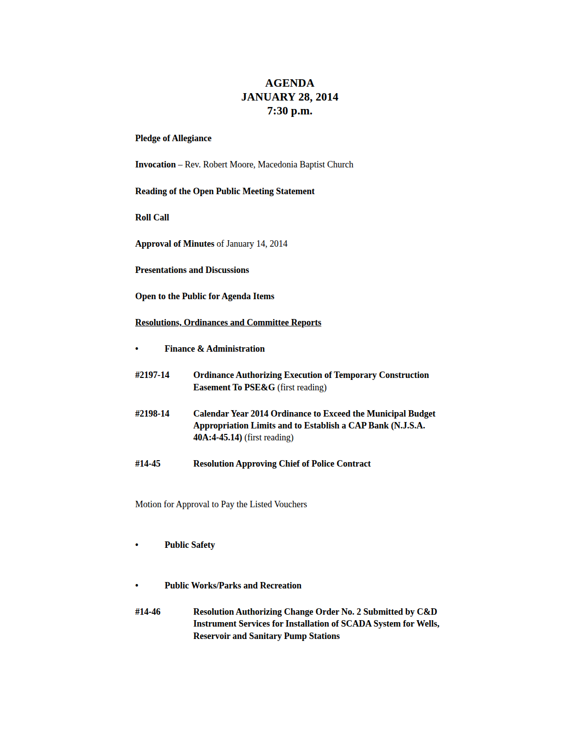AGENDA JANUARY 28, 2014 7:30 p.m.
Pledge of Allegiance
Invocation – Rev. Robert Moore, Macedonia Baptist Church
Reading of the Open Public Meeting Statement
Roll Call
Approval of Minutes of January 14, 2014
Presentations and Discussions
Open to the Public for Agenda Items
Resolutions, Ordinances and Committee Reports
•Finance & Administration
#2197-14
Ordinance Authorizing Execution of Temporary Construction Easement To PSE&G (first reading)
#2198-14
Calendar Year 2014 Ordinance to Exceed the Municipal Budget Appropriation Limits and to Establish a CAP Bank (N.J.S.A. 40A:4-45.14) (first reading)
#14-45
Resolution Approving Chief of Police Contract
Motion for Approval to Pay the Listed Vouchers
•Public Safety
•Public Works/Parks and Recreation
#14-46
Resolution Authorizing Change Order No. 2 Submitted by C&D Instrument Services for Installation of SCADA System for Wells, Reservoir and Sanitary Pump Stations